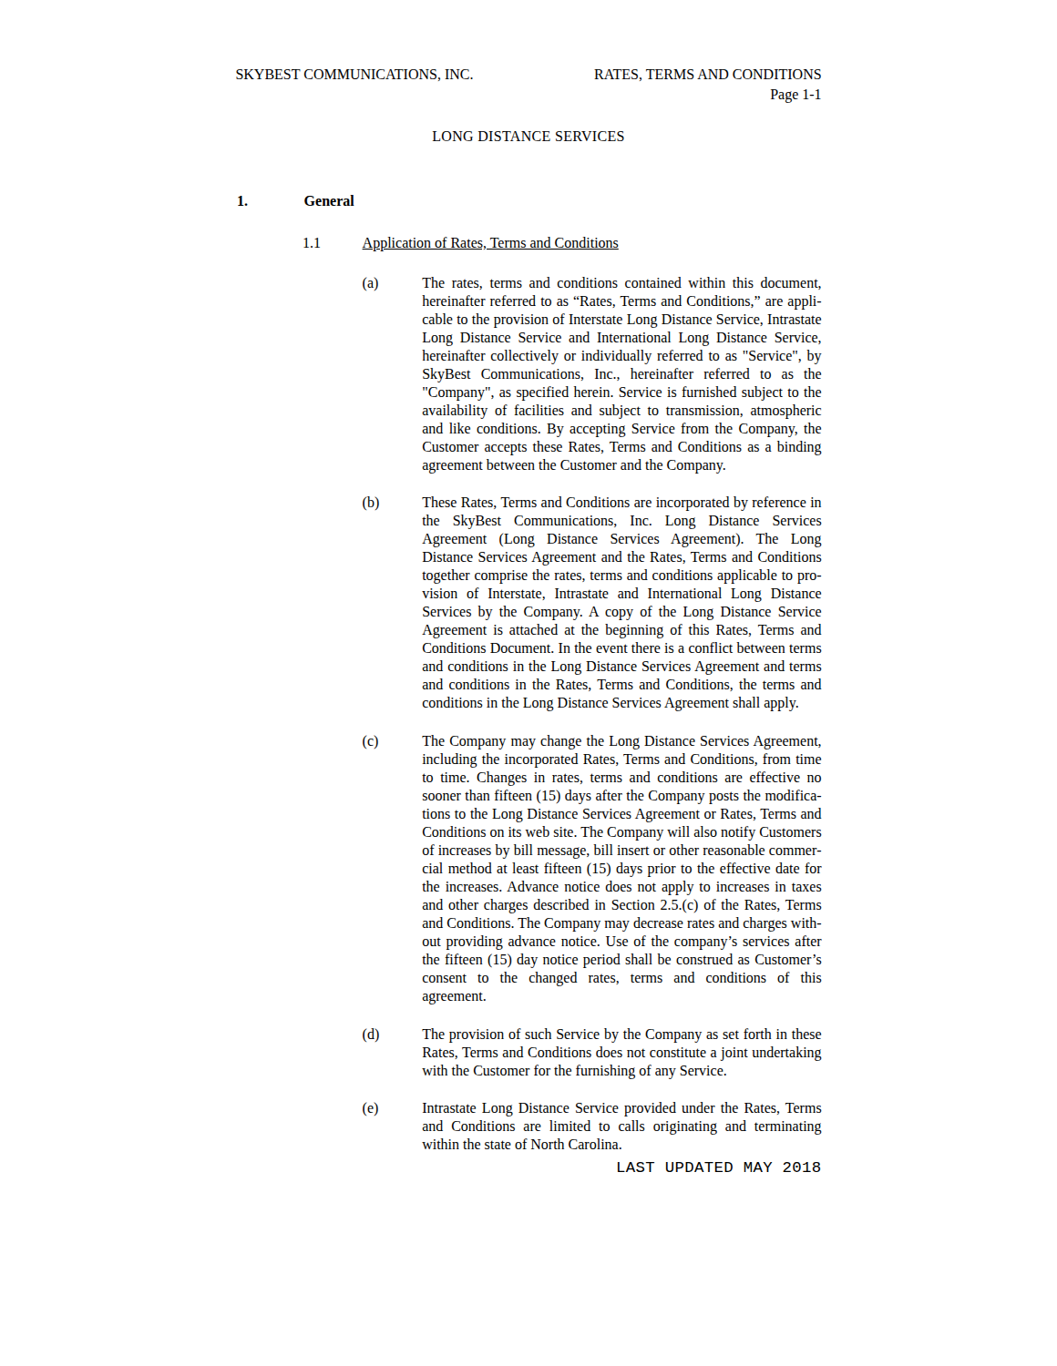SKYBEST COMMUNICATIONS, INC.
RATES, TERMS AND CONDITIONS Page 1-1
LONG DISTANCE SERVICES
1.
General
1.1
Application of Rates, Terms and Conditions
(a)
The rates, terms and conditions contained within this document, hereinafter referred to as “Rates, Terms and Conditions,” are applicable to the provision of Interstate Long Distance Service, Intrastate Long Distance Service and International Long Distance Service, hereinafter collectively or individually referred to as "Service", by SkyBest Communications, Inc., hereinafter referred to as the "Company", as specified herein. Service is furnished subject to the availability of facilities and subject to transmission, atmospheric and like conditions. By accepting Service from the Company, the Customer accepts these Rates, Terms and Conditions as a binding agreement between the Customer and the Company.
(b)
These Rates, Terms and Conditions are incorporated by reference in the SkyBest Communications, Inc. Long Distance Services Agreement (Long Distance Services Agreement). The Long Distance Services Agreement and the Rates, Terms and Conditions together comprise the rates, terms and conditions applicable to provision of Interstate, Intrastate and International Long Distance Services by the Company. A copy of the Long Distance Service Agreement is attached at the beginning of this Rates, Terms and Conditions Document. In the event there is a conflict between terms and conditions in the Long Distance Services Agreement and terms and conditions in the Rates, Terms and Conditions, the terms and conditions in the Long Distance Services Agreement shall apply.
(c)
The Company may change the Long Distance Services Agreement, including the incorporated Rates, Terms and Conditions, from time to time. Changes in rates, terms and conditions are effective no sooner than fifteen (15) days after the Company posts the modifications to the Long Distance Services Agreement or Rates, Terms and Conditions on its web site. The Company will also notify Customers of increases by bill message, bill insert or other reasonable commercial method at least fifteen (15) days prior to the effective date for the increases. Advance notice does not apply to increases in taxes and other charges described in Section 2.5.(c) of the Rates, Terms and Conditions. The Company may decrease rates and charges without providing advance notice. Use of the company’s services after the fifteen (15) day notice period shall be construed as Customer’s consent to the changed rates, terms and conditions of this agreement.
(d)
The provision of such Service by the Company as set forth in these Rates, Terms and Conditions does not constitute a joint undertaking with the Customer for the furnishing of any Service.
(e)
Intrastate Long Distance Service provided under the Rates, Terms and Conditions are limited to calls originating and terminating within the state of North Carolina.
LAST UPDATED MAY 2018